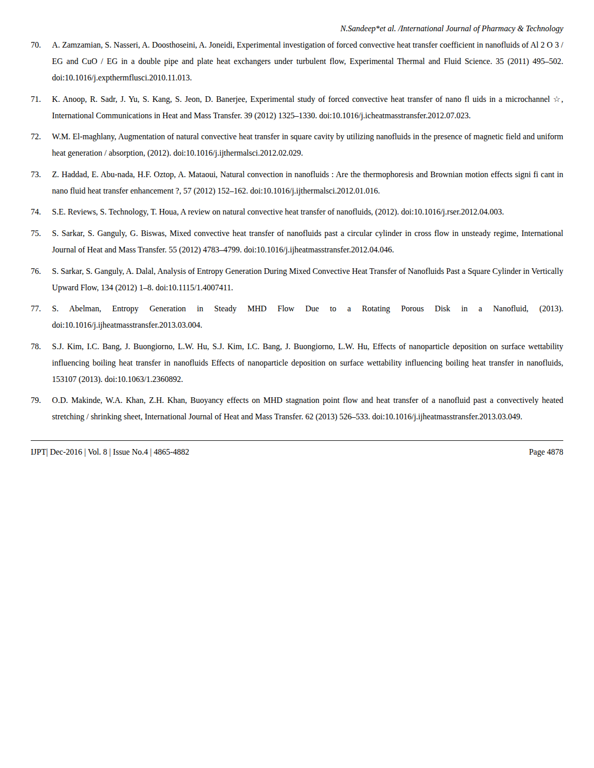N.Sandeep*et al. /International Journal of Pharmacy & Technology
70. A. Zamzamian, S. Nasseri, A. Doosthoseini, A. Joneidi, Experimental investigation of forced convective heat transfer coefficient in nanofluids of Al 2 O 3 / EG and CuO / EG in a double pipe and plate heat exchangers under turbulent flow, Experimental Thermal and Fluid Science. 35 (2011) 495–502. doi:10.1016/j.expthermflusci.2010.11.013.
71. K. Anoop, R. Sadr, J. Yu, S. Kang, S. Jeon, D. Banerjee, Experimental study of forced convective heat transfer of nano fl uids in a microchannel ☆, International Communications in Heat and Mass Transfer. 39 (2012) 1325–1330. doi:10.1016/j.icheatmasstransfer.2012.07.023.
72. W.M. El-maghlany, Augmentation of natural convective heat transfer in square cavity by utilizing nanofluids in the presence of magnetic field and uniform heat generation / absorption, (2012). doi:10.1016/j.ijthermalsci.2012.02.029.
73. Z. Haddad, E. Abu-nada, H.F. Oztop, A. Mataoui, Natural convection in nanofluids : Are the thermophoresis and Brownian motion effects signi fi cant in nano fluid heat transfer enhancement ?, 57 (2012) 152–162. doi:10.1016/j.ijthermalsci.2012.01.016.
74. S.E. Reviews, S. Technology, T. Houa, A review on natural convective heat transfer of nanofluids, (2012). doi:10.1016/j.rser.2012.04.003.
75. S. Sarkar, S. Ganguly, G. Biswas, Mixed convective heat transfer of nanofluids past a circular cylinder in cross flow in unsteady regime, International Journal of Heat and Mass Transfer. 55 (2012) 4783–4799. doi:10.1016/j.ijheatmasstransfer.2012.04.046.
76. S. Sarkar, S. Ganguly, A. Dalal, Analysis of Entropy Generation During Mixed Convective Heat Transfer of Nanofluids Past a Square Cylinder in Vertically Upward Flow, 134 (2012) 1–8. doi:10.1115/1.4007411.
77. S. Abelman, Entropy Generation in Steady MHD Flow Due to a Rotating Porous Disk in a Nanofluid, (2013). doi:10.1016/j.ijheatmasstransfer.2013.03.004.
78. S.J. Kim, I.C. Bang, J. Buongiorno, L.W. Hu, S.J. Kim, I.C. Bang, J. Buongiorno, L.W. Hu, Effects of nanoparticle deposition on surface wettability influencing boiling heat transfer in nanofluids Effects of nanoparticle deposition on surface wettability influencing boiling heat transfer in nanofluids, 153107 (2013). doi:10.1063/1.2360892.
79. O.D. Makinde, W.A. Khan, Z.H. Khan, Buoyancy effects on MHD stagnation point flow and heat transfer of a nanofluid past a convectively heated stretching / shrinking sheet, International Journal of Heat and Mass Transfer. 62 (2013) 526–533. doi:10.1016/j.ijheatmasstransfer.2013.03.049.
IJPT| Dec-2016 | Vol. 8 | Issue No.4 | 4865-4882 Page 4878